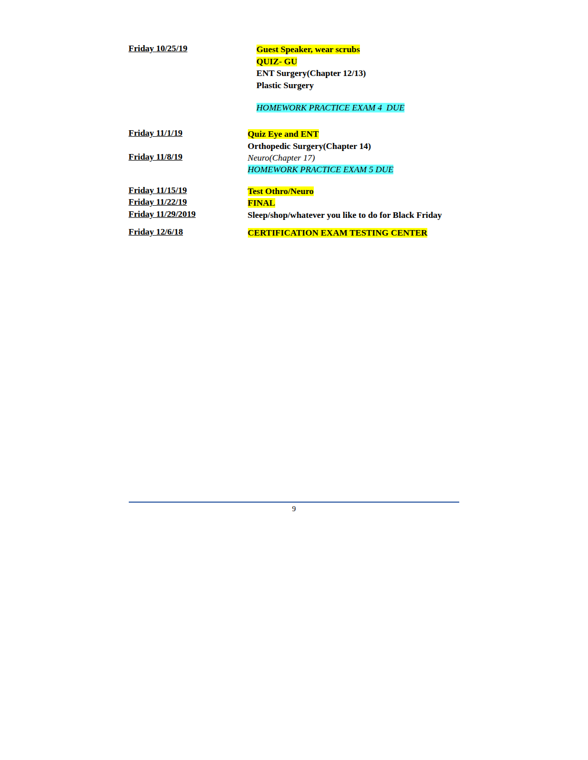| Friday 10/25/19 | Guest Speaker, wear scrubs QUIZ- GU ENT Surgery(Chapter 12/13) Plastic Surgery HOMEWORK PRACTICE EXAM 4 DUE |
| Friday 11/1/19 | Quiz Eye and ENT Orthopedic Surgery(Chapter 14) |
| Friday 11/8/19 | Neuro(Chapter 17) HOMEWORK PRACTICE EXAM 5 DUE |
| Friday 11/15/19 | Test Othro/Neuro |
| Friday 11/22/19 | FINAL |
| Friday 11/29/2019 | Sleep/shop/whatever you like to do for Black Friday |
| Friday 12/6/18 | CERTIFICATION EXAM TESTING CENTER |
9